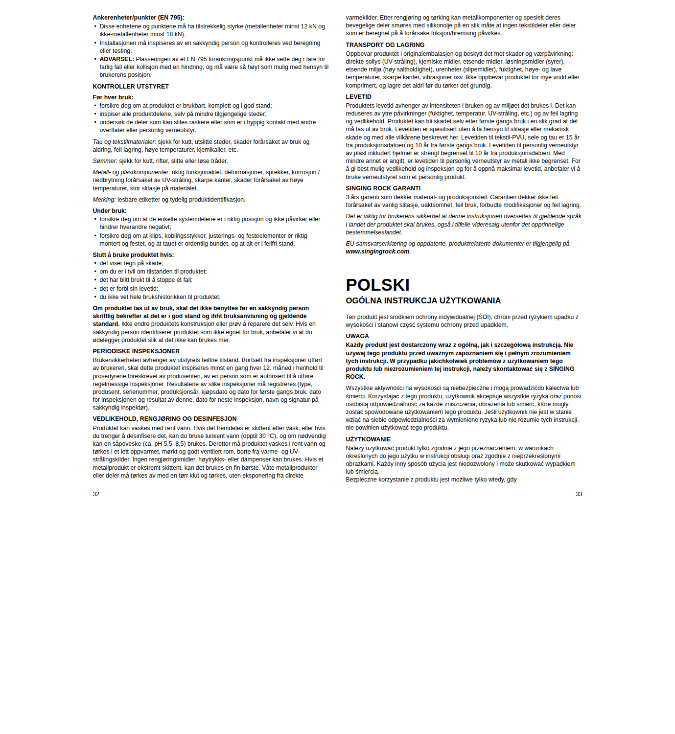Ankerenheter/punkter (EN 795):
Disse enhetene og punktene må ha tilstrekkelig styrke (metallenheter minst 12 kN og ikke-metallenheter minst 18 kN).
Installasjonen må inspiseres av en sakkyndig person og kontrolleres ved beregning eller testing.
ADVARSEL: Plasseringen av et EN 795 forankringspunkt må ikke sette deg i fare for farlig fall eller kollisjon med en hindring, og må være så høyt som mulig med hensyn til brukerens posisjon.
Kontroller utstyret
Før hver bruk:
forsikre deg om at produktet er brukbart, komplett og i god stand;
inspiser alle produktdelene, selv på mindre tilgjengelige steder;
undersøk de deler som kan slites raskere eller som er i hyppig kontakt med andre overflater eller personlig verneutstyr.
Tau og tekstilmaterialer: sjekk for kutt, utslitte steder, skader forårsaket av bruk og aldring, feil lagring, høye temperaturer, kjemikalier, etc.
Sømmer: sjekk for kutt, rifter, slitte eller løse tråder.
Metall- og plastkomponenter: riktig funksjonalitet, deformasjoner, sprekker, korrosjon / nedbrytning forårsaket av UV-stråling, skarpe kanter, skader forårsaket av høye temperaturer, stor slitasje på materialet.
Merking: lesbare etiketter og tydelig produktidentifikasjon.
Under bruk:
forsikre deg om at de enkelte systemdelene er i riktig posisjon og ikke påvirker eller hindrer hverandre negativt;
forsikre deg om at klips, koblingsstykker, justerings- og festeelementer er riktig montert og festet, og at tauet er ordentlig bundet, og at alt er i feilfri stand.
Slutt å bruke produktet hvis:
det viser tegn på skade;
om du er i tvil om tilstanden til produktet;
det har blitt brukt til å stoppe et fall;
det er forbi sin levetid;
du ikke vet hele brukshistorikken til produktet.
Om produktet tas ut av bruk, skal det ikke benyttes før en sakkyndig person skriftlig bekrefter at det er i god stand og ihht bruksanvisning og gjeldende standard. Ikke endre produktets konstruksjon eller prøv å reparere det selv. Hvis en sakkyndig person identifiserer produktet som ikke egnet for bruk, anbefaler vi at du ødelegger produktet slik at det ikke kan brukes mer.
Periodiske inspeksjoner
Brukersikkerheten avhenger av utstyrets feilfrie tilstand. Bortsett fra inspeksjoner utført av brukeren, skal dette produktet inspiseres minst en gang hver 12. måned i henhold til prosedyrene foreskrevet av produsenten, av en person som er autorisert til å utføre regelmessige inspeksjoner. Resultatene av slike inspeksjoner må registreres (type, produsent, serienummer, produksjonsår, kjøpsdato og dato for første gangs bruk, dato for inspeksjonen og resultat av denne, dato for neste inspeksjon, navn og signatur på sakkyndig inspektør).
Vedlikehold, rengjøring og desinfesjon
Produktet kan vaskes med rent vann. Hvis det fremdeles er skittent etter vask, eller hvis du trenger å desinfisere det, kan du bruke lunkent vann (opptil 30 °C), og om nødvendig kan en såpeveske (ca. pH 5,5–8,5) brukes. Deretter må produktet vaskes i rent vann og tørkes i et lett oppvarmet, mørkt og godt ventilert rom, borte fra varme- og UV-strålingskilder. Ingen rengjøringsmidler, høytrykks- eller dampenser kan brukes. Hvis et metallprodukt er ekstremt skittent, kan det brukes en fin børste. Våte metallprodukter eller deler må tørkes av med en tørr klut og tørkes, uten eksponering fra direkte varmekilder. Etter rengjøring og tørking kan metallkomponenter og spesielt deres bevegelige deler smøres med silikonolje på en slik måte at ingen tekstildeler eller deler som er beregnet på å forårsake friksjon/bremsing påvirkes.
Transport og lagring
Oppbevar produktet i originalembalasjen og beskytt det mot skader og værpåvirkning: direkte sollys (UV-stråling), kjemiske midler, etsende midler, løsningsmidler (syrer), etsende miljø (høy saltholdighet), urenheter (slipemidler), fuktighet, høye- og lave temperaturer, skarpe kanter, vibrasjoner osv. Ikke oppbevar produktet for mye vridd eller komprimert, og lagre det aldri før du tørker det grundig.
Levetid
Produktets levetid avhenger av intensiteten i bruken og av miljøet det brukes i. Det kan reduseres av ytre påvirkninger (fuktighet, temperatur, UV-stråling, etc.) og av feil lagring og vedlikehold. Produktet kan bli skadet selv etter første gangs bruk i en slik grad at det må tas ut av bruk. Levetiden er spesifisert uten å ta hensyn til slitasje eller mekanisk skade og med alle vilkårene beskrevet her. Levetiden til tekstil-PVU, sele og tau er 15 år fra produksjonsdatoen og 10 år fra første gangs bruk. Levetiden til personlig verneutstyr av plast inkludert hjelmer er strengt begrenset til 10 år fra produksjonsdatoen. Med mindre annet er angitt, er levetiden til personlig verneutstyr av metall ikke begrenset. For å gi best mulig vedlikehold og inspeksjon og for å oppnå maksimal levetid, anbefaler vi å bruke verneutstyret som et personlig produkt.
Singing Rock garanti
3 års garanti som dekker material- og produksjonsfeil. Garantien dekker ikke feil forårsaket av vanlig slitasje, uaktsomhet, feil bruk, forbudte modifikasjoner og feil lagring.
Det er viktig for brukerens sikkerhet at denne instruksjonen oversettes til gjeldende språk i landet der produktet skal brukes, også i tilfelle videresalg utenfor det opprinnelige bestemmelseslandet.
EU-samsvarserklæring og oppdaterte, produktrelaterte dokumenter er tilgjengelig på www.singingrock.com.
POLSKI
OGÓLNA INSTRUKCJA UŻYTKOWANIA
Ten produkt jest środkiem ochrony indywidualnej (ŚOI), chroni przed ryzykiem upadku z wysokości i stanowi część systemu ochrony przed upadkiem.
Uwaga
Każdy produkt jest dostarczony wraz z ogólną, jak i szczegółową instrukcją. Nie używaj tego produktu przed uważnym zapoznaniem się i pełnym zrozumieniem tych instrukcji. W przypadku jakichkolwiek problemów z uzytkowaniem tego produktu lub niezrozumieniem tej instrukcji, należy skontaktować się z SINGING ROCK.
Wszystkie aktywności na wysokości są niebezpieczne i mogą prowadzićdo kalectwa lub śmierci. Korzystajac z tego produktu, użytkownik akceptuje wszystkie ryzyka oraz ponosi osobistą odpowiedzialność za każde zniszczenia, obrażenia lub śmierć, które mogły zostać spowodowane użytkowaniem tego produktu. Jeśli użytkownik nie jest w stanie wziąć na siebie odpowiedzialności za wymienione ryzyka lub nie rozumie tych instrukcji, nie powinien użytkować tego produktu.
Użytkowanie
Należy użytkować produkt tylko zgodnie z jego przeznaczeniem, w warunkach określonych do jego użytku w instrukcji obsługi oraz zgodnie z nieprzekreślonymi obrazkami. Każdy inny sposób użycia jest niedozwolony i może skutkować wypadkiem lub śmiercią.
Bezpieczne korzystanie z produktu jest możliwe tylko wtedy, gdy
32 33